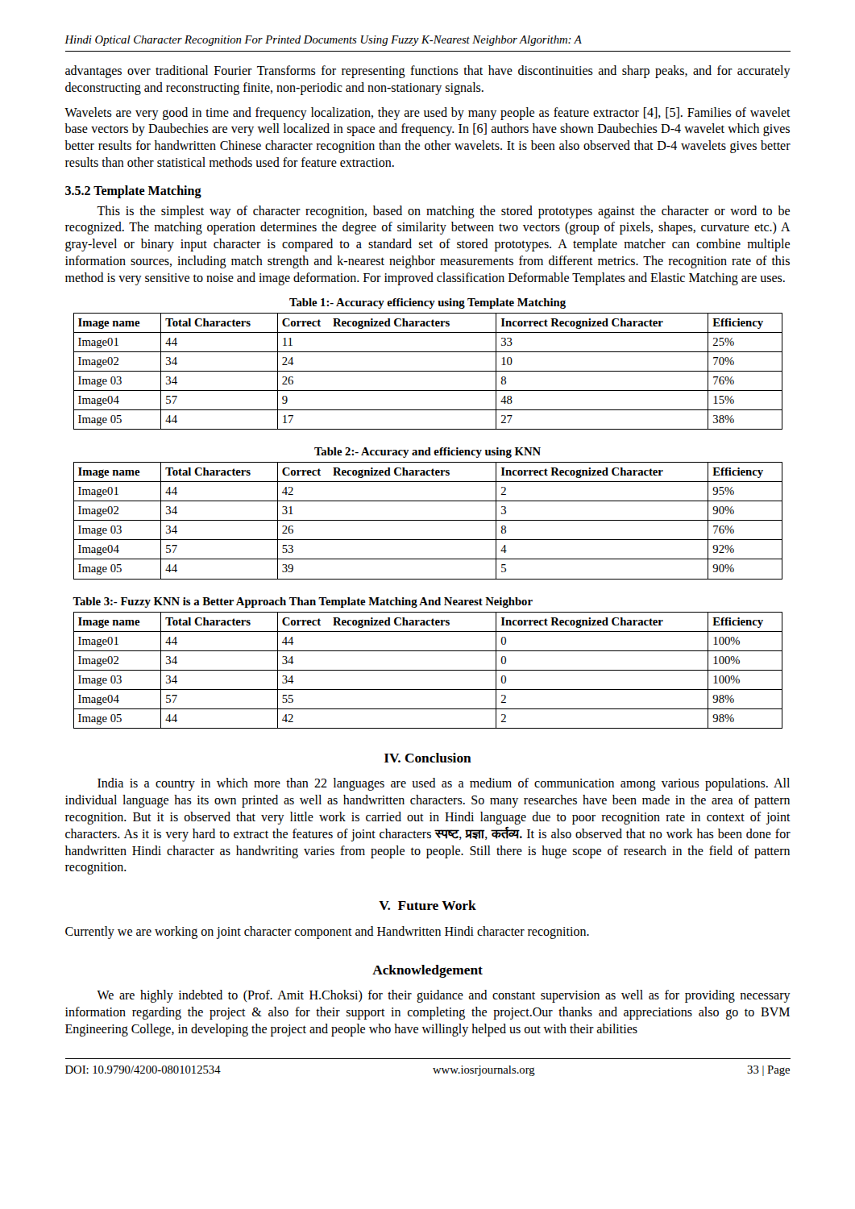Hindi Optical Character Recognition For Printed Documents Using Fuzzy K-Nearest Neighbor Algorithm: A
advantages over traditional Fourier Transforms for representing functions that have discontinuities and sharp peaks, and for accurately deconstructing and reconstructing finite, non-periodic and non-stationary signals.
Wavelets are very good in time and frequency localization, they are used by many people as feature extractor [4], [5]. Families of wavelet base vectors by Daubechies are very well localized in space and frequency. In [6] authors have shown Daubechies D-4 wavelet which gives better results for handwritten Chinese character recognition than the other wavelets. It is been also observed that D-4 wavelets gives better results than other statistical methods used for feature extraction.
3.5.2 Template Matching
This is the simplest way of character recognition, based on matching the stored prototypes against the character or word to be recognized. The matching operation determines the degree of similarity between two vectors (group of pixels, shapes, curvature etc.) A gray-level or binary input character is compared to a standard set of stored prototypes. A template matcher can combine multiple information sources, including match strength and k-nearest neighbor measurements from different metrics. The recognition rate of this method is very sensitive to noise and image deformation. For improved classification Deformable Templates and Elastic Matching are uses.
Table 1:- Accuracy efficiency using Template Matching
| Image name | Total Characters | Correct Recognized Characters | Incorrect Recognized Character | Efficiency |
| --- | --- | --- | --- | --- |
| Image01 | 44 | 11 | 33 | 25% |
| Image02 | 34 | 24 | 10 | 70% |
| Image 03 | 34 | 26 | 8 | 76% |
| Image04 | 57 | 9 | 48 | 15% |
| Image 05 | 44 | 17 | 27 | 38% |
Table 2:- Accuracy and efficiency using KNN
| Image name | Total Characters | Correct Recognized Characters | Incorrect Recognized Character | Efficiency |
| --- | --- | --- | --- | --- |
| Image01 | 44 | 42 | 2 | 95% |
| Image02 | 34 | 31 | 3 | 90% |
| Image 03 | 34 | 26 | 8 | 76% |
| Image04 | 57 | 53 | 4 | 92% |
| Image 05 | 44 | 39 | 5 | 90% |
Table 3:- Fuzzy KNN is a Better Approach Than Template Matching And Nearest Neighbor
| Image name | Total Characters | Correct Recognized Characters | Incorrect Recognized Character | Efficiency |
| --- | --- | --- | --- | --- |
| Image01 | 44 | 44 | 0 | 100% |
| Image02 | 34 | 34 | 0 | 100% |
| Image 03 | 34 | 34 | 0 | 100% |
| Image04 | 57 | 55 | 2 | 98% |
| Image 05 | 44 | 42 | 2 | 98% |
IV. Conclusion
India is a country in which more than 22 languages are used as a medium of communication among various populations. All individual language has its own printed as well as handwritten characters. So many researches have been made in the area of pattern recognition. But it is observed that very little work is carried out in Hindi language due to poor recognition rate in context of joint characters. As it is very hard to extract the features of joint characters स्पष्ट, प्रज्ञा, कर्तव्य. It is also observed that no work has been done for handwritten Hindi character as handwriting varies from people to people. Still there is huge scope of research in the field of pattern recognition.
V. Future Work
Currently we are working on joint character component and Handwritten Hindi character recognition.
Acknowledgement
We are highly indebted to (Prof. Amit H.Choksi) for their guidance and constant supervision as well as for providing necessary information regarding the project & also for their support in completing the project.Our thanks and appreciations also go to BVM Engineering College, in developing the project and people who have willingly helped us out with their abilities
DOI: 10.9790/4200-0801012534 www.iosrjournals.org 33 | Page